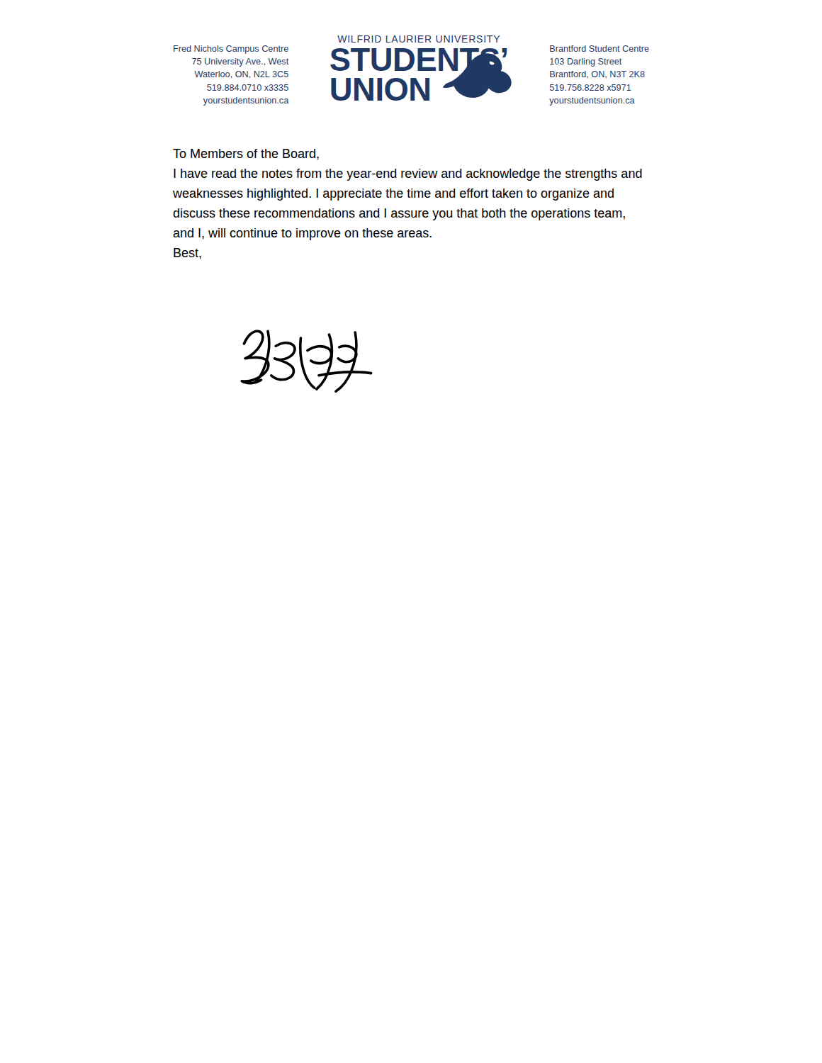Fred Nichols Campus Centre
75 University Ave., West
Waterloo, ON, N2L 3C5
519.884.0710 x3335
yourstudentsunion.ca
WILFRID LAURIER UNIVERSITY
STUDENTS’ UNION
Brantford Student Centre
103 Darling Street
Brantford, ON, N3T 2K8
519.756.8228 x5971
yourstudentsunion.ca
To Members of the Board,
I have read the notes from the year-end review and acknowledge the strengths and weaknesses highlighted. I appreciate the time and effort taken to organize and discuss these recommendations and I assure you that both the operations team, and I, will continue to improve on these areas.
Best,